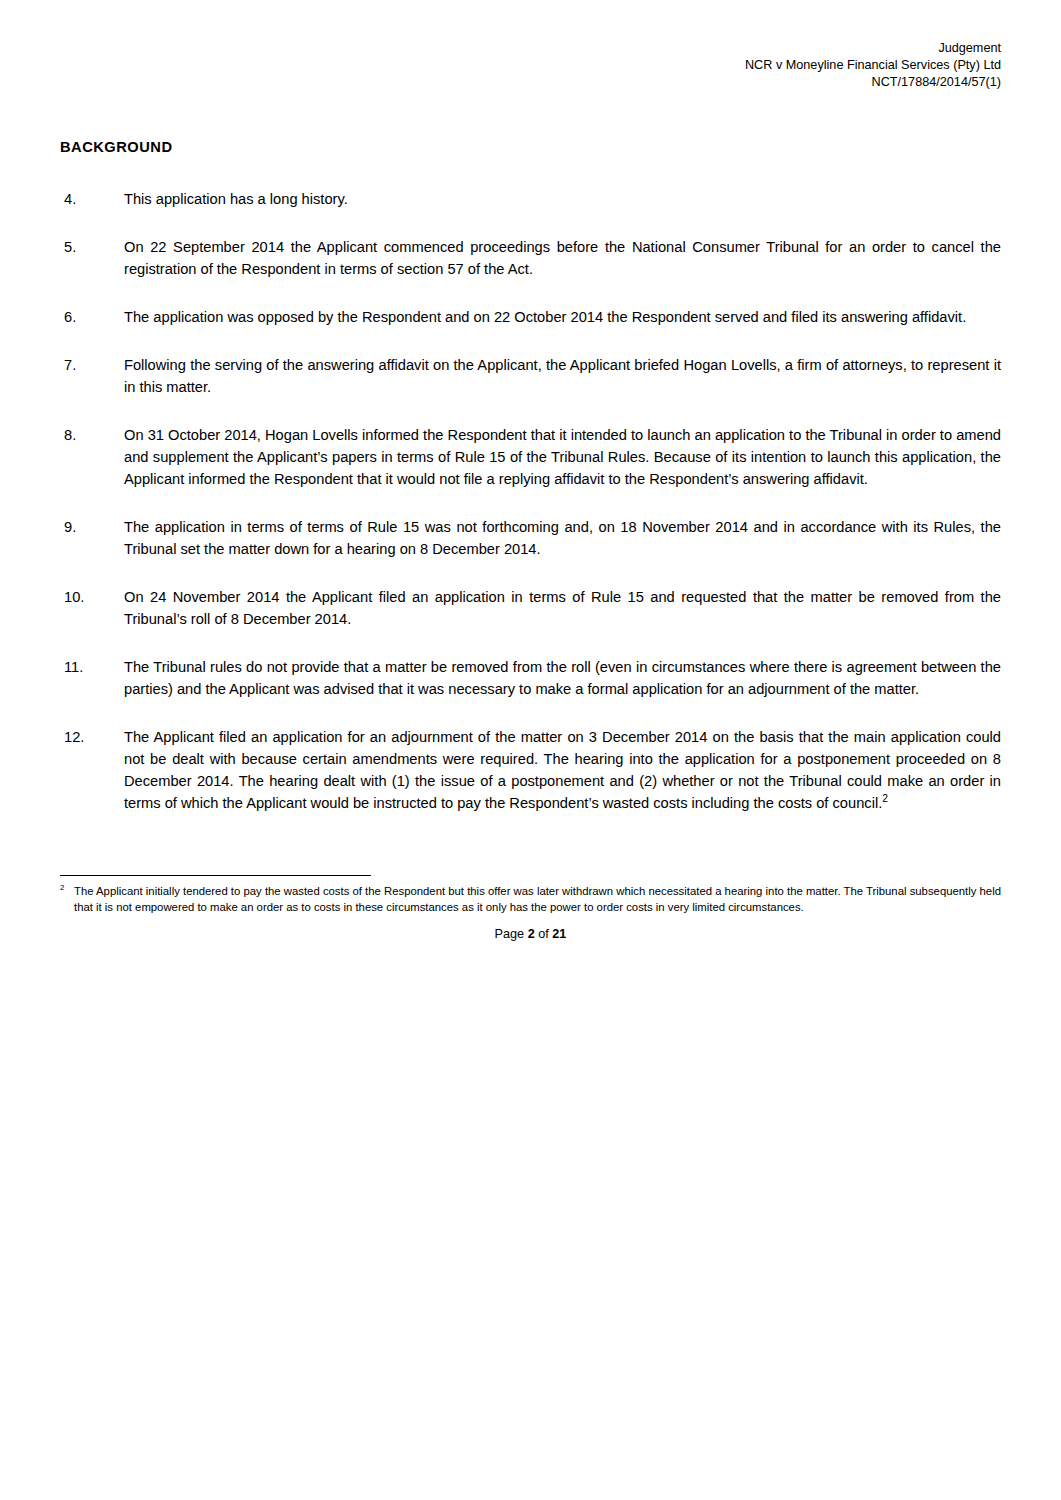Judgement
NCR v Moneyline Financial Services (Pty) Ltd
NCT/17884/2014/57(1)
BACKGROUND
4. This application has a long history.
5. On 22 September 2014 the Applicant commenced proceedings before the National Consumer Tribunal for an order to cancel the registration of the Respondent in terms of section 57 of the Act.
6. The application was opposed by the Respondent and on 22 October 2014 the Respondent served and filed its answering affidavit.
7. Following the serving of the answering affidavit on the Applicant, the Applicant briefed Hogan Lovells, a firm of attorneys, to represent it in this matter.
8. On 31 October 2014, Hogan Lovells informed the Respondent that it intended to launch an application to the Tribunal in order to amend and supplement the Applicant’s papers in terms of Rule 15 of the Tribunal Rules. Because of its intention to launch this application, the Applicant informed the Respondent that it would not file a replying affidavit to the Respondent’s answering affidavit.
9. The application in terms of terms of Rule 15 was not forthcoming and, on 18 November 2014 and in accordance with its Rules, the Tribunal set the matter down for a hearing on 8 December 2014.
10. On 24 November 2014 the Applicant filed an application in terms of Rule 15 and requested that the matter be removed from the Tribunal’s roll of 8 December 2014.
11. The Tribunal rules do not provide that a matter be removed from the roll (even in circumstances where there is agreement between the parties) and the Applicant was advised that it was necessary to make a formal application for an adjournment of the matter.
12. The Applicant filed an application for an adjournment of the matter on 3 December 2014 on the basis that the main application could not be dealt with because certain amendments were required. The hearing into the application for a postponement proceeded on 8 December 2014. The hearing dealt with (1) the issue of a postponement and (2) whether or not the Tribunal could make an order in terms of which the Applicant would be instructed to pay the Respondent’s wasted costs including the costs of council.2
2 The Applicant initially tendered to pay the wasted costs of the Respondent but this offer was later withdrawn which necessitated a hearing into the matter. The Tribunal subsequently held that it is not empowered to make an order as to costs in these circumstances as it only has the power to order costs in very limited circumstances.
Page 2 of 21